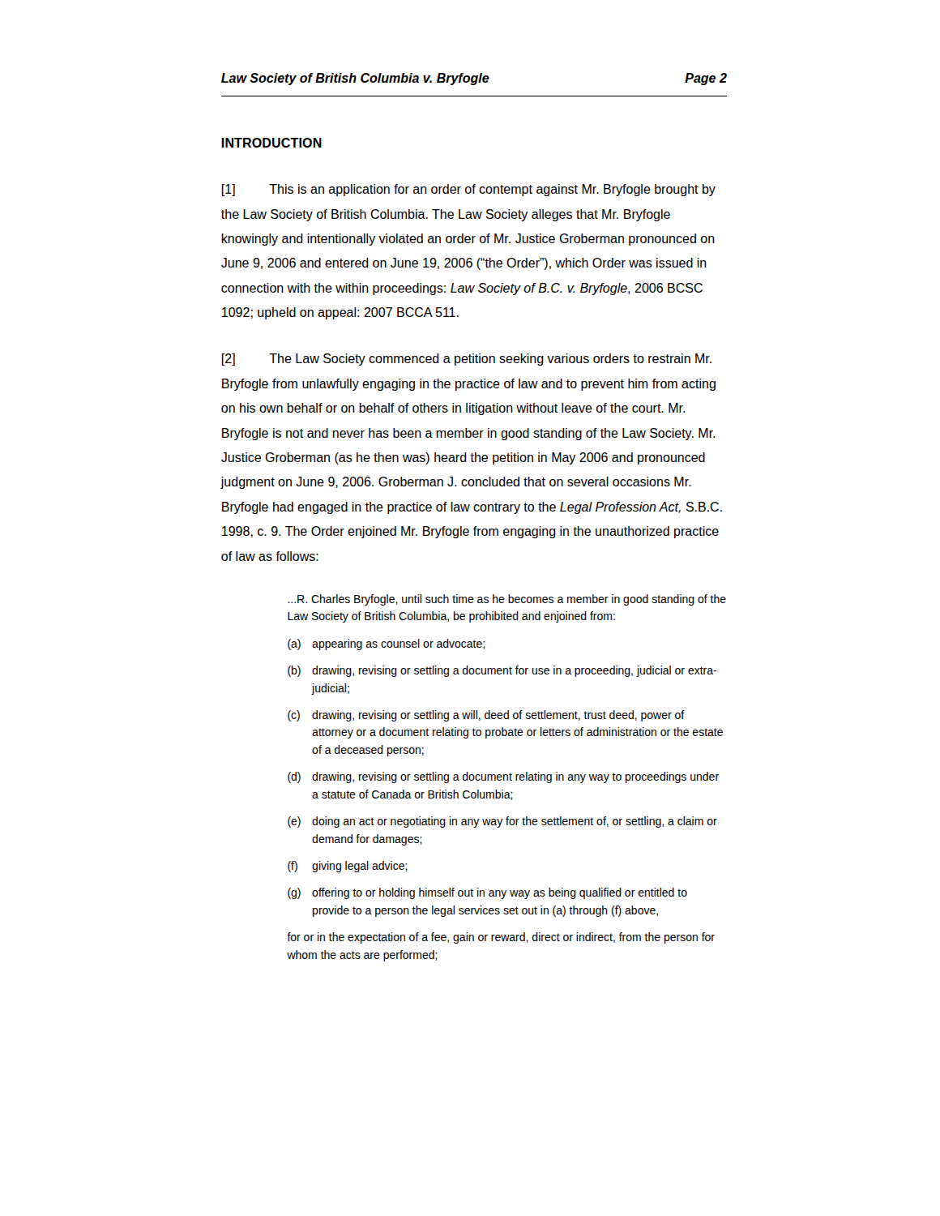Law Society of British Columbia v. Bryfogle Page 2
INTRODUCTION
[1] This is an application for an order of contempt against Mr. Bryfogle brought by the Law Society of British Columbia. The Law Society alleges that Mr. Bryfogle knowingly and intentionally violated an order of Mr. Justice Groberman pronounced on June 9, 2006 and entered on June 19, 2006 (“the Order”), which Order was issued in connection with the within proceedings: Law Society of B.C. v. Bryfogle, 2006 BCSC 1092; upheld on appeal: 2007 BCCA 511.
[2] The Law Society commenced a petition seeking various orders to restrain Mr. Bryfogle from unlawfully engaging in the practice of law and to prevent him from acting on his own behalf or on behalf of others in litigation without leave of the court. Mr. Bryfogle is not and never has been a member in good standing of the Law Society. Mr. Justice Groberman (as he then was) heard the petition in May 2006 and pronounced judgment on June 9, 2006. Groberman J. concluded that on several occasions Mr. Bryfogle had engaged in the practice of law contrary to the Legal Profession Act, S.B.C. 1998, c. 9. The Order enjoined Mr. Bryfogle from engaging in the unauthorized practice of law as follows:
...R. Charles Bryfogle, until such time as he becomes a member in good standing of the Law Society of British Columbia, be prohibited and enjoined from:
(a) appearing as counsel or advocate;
(b) drawing, revising or settling a document for use in a proceeding, judicial or extra-judicial;
(c) drawing, revising or settling a will, deed of settlement, trust deed, power of attorney or a document relating to probate or letters of administration or the estate of a deceased person;
(d) drawing, revising or settling a document relating in any way to proceedings under a statute of Canada or British Columbia;
(e) doing an act or negotiating in any way for the settlement of, or settling, a claim or demand for damages;
(f) giving legal advice;
(g) offering to or holding himself out in any way as being qualified or entitled to provide to a person the legal services set out in (a) through (f) above,
for or in the expectation of a fee, gain or reward, direct or indirect, from the person for whom the acts are performed;